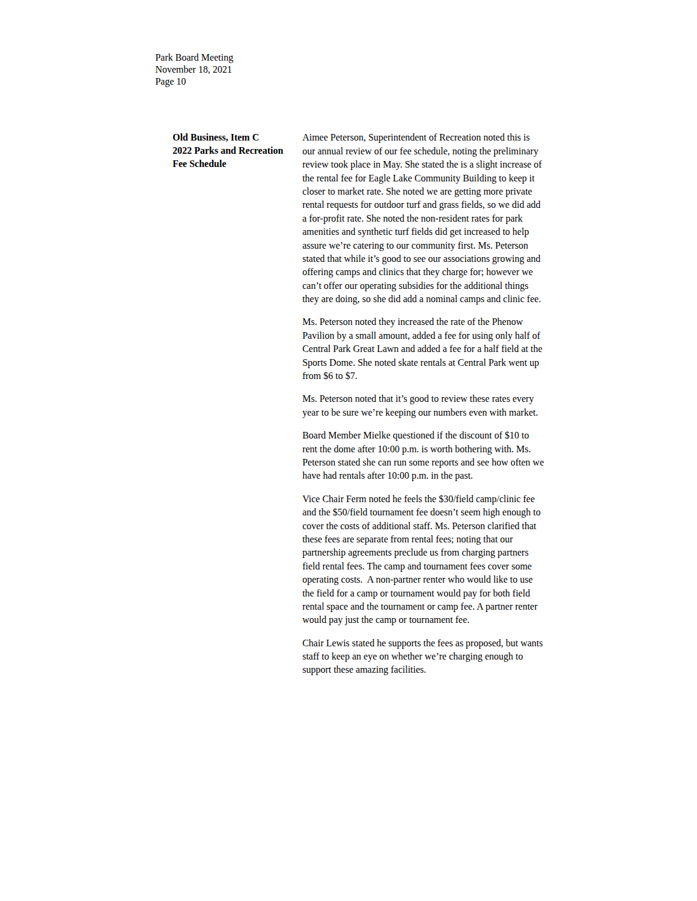Park Board Meeting
November 18, 2021
Page 10
Old Business, Item C
2022 Parks and Recreation Fee Schedule
Aimee Peterson, Superintendent of Recreation noted this is our annual review of our fee schedule, noting the preliminary review took place in May. She stated the is a slight increase of the rental fee for Eagle Lake Community Building to keep it closer to market rate. She noted we are getting more private rental requests for outdoor turf and grass fields, so we did add a for-profit rate. She noted the non-resident rates for park amenities and synthetic turf fields did get increased to help assure we’re catering to our community first. Ms. Peterson stated that while it’s good to see our associations growing and offering camps and clinics that they charge for; however we can’t offer our operating subsidies for the additional things they are doing, so she did add a nominal camps and clinic fee.
Ms. Peterson noted they increased the rate of the Phenow Pavilion by a small amount, added a fee for using only half of Central Park Great Lawn and added a fee for a half field at the Sports Dome. She noted skate rentals at Central Park went up from $6 to $7.
Ms. Peterson noted that it’s good to review these rates every year to be sure we’re keeping our numbers even with market.
Board Member Mielke questioned if the discount of $10 to rent the dome after 10:00 p.m. is worth bothering with. Ms. Peterson stated she can run some reports and see how often we have had rentals after 10:00 p.m. in the past.
Vice Chair Ferm noted he feels the $30/field camp/clinic fee and the $50/field tournament fee doesn’t seem high enough to cover the costs of additional staff. Ms. Peterson clarified that these fees are separate from rental fees; noting that our partnership agreements preclude us from charging partners field rental fees. The camp and tournament fees cover some operating costs. A non-partner renter who would like to use the field for a camp or tournament would pay for both field rental space and the tournament or camp fee. A partner renter would pay just the camp or tournament fee.
Chair Lewis stated he supports the fees as proposed, but wants staff to keep an eye on whether we’re charging enough to support these amazing facilities.